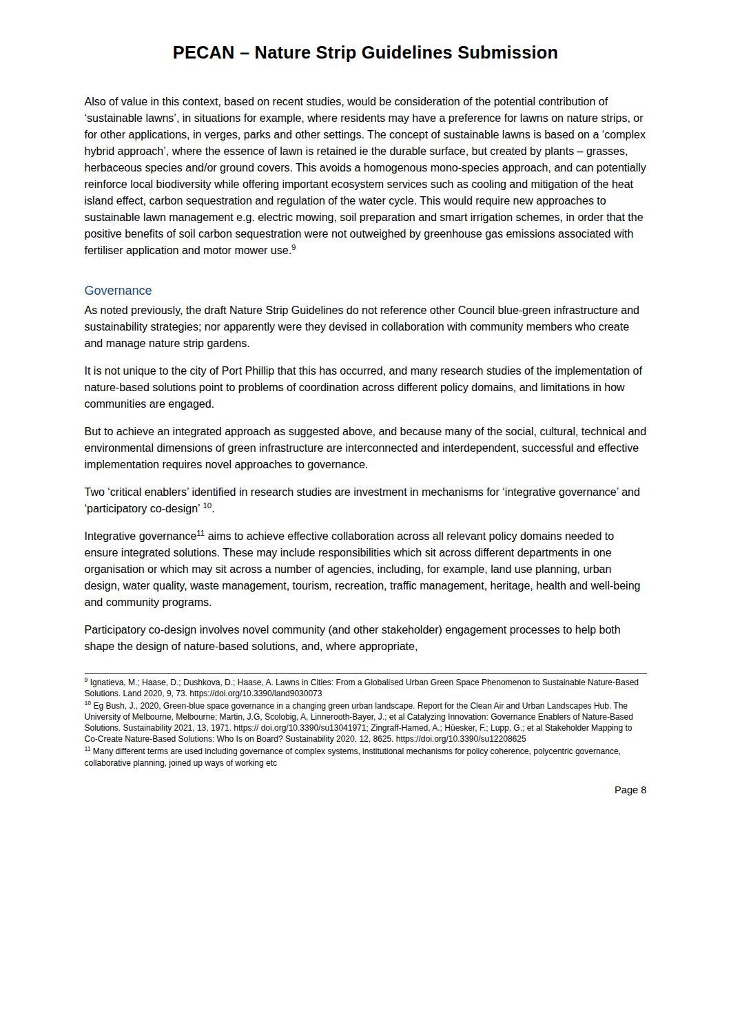PECAN – Nature Strip Guidelines Submission
Also of value in this context, based on recent studies, would be consideration of the potential contribution of ‘sustainable lawns’, in situations for example, where residents may have a preference for lawns on nature strips, or for other applications, in verges, parks and other settings. The concept of sustainable lawns is based on a ‘complex hybrid approach’, where the essence of lawn is retained ie the durable surface, but created by plants – grasses, herbaceous species and/or ground covers. This avoids a homogenous mono-species approach, and can potentially reinforce local biodiversity while offering important ecosystem services such as cooling and mitigation of the heat island effect, carbon sequestration and regulation of the water cycle. This would require new approaches to sustainable lawn management e.g. electric mowing, soil preparation and smart irrigation schemes, in order that the positive benefits of soil carbon sequestration were not outweighed by greenhouse gas emissions associated with fertiliser application and motor mower use.9
Governance
As noted previously, the draft Nature Strip Guidelines do not reference other Council blue-green infrastructure and sustainability strategies; nor apparently were they devised in collaboration with community members who create and manage nature strip gardens.
It is not unique to the city of Port Phillip that this has occurred, and many research studies of the implementation of nature-based solutions point to problems of coordination across different policy domains, and limitations in how communities are engaged.
But to achieve an integrated approach as suggested above, and because many of the social, cultural, technical and environmental dimensions of green infrastructure are interconnected and interdependent, successful and effective implementation requires novel approaches to governance.
Two ‘critical enablers’ identified in research studies are investment in mechanisms for ‘integrative governance’ and ‘participatory co-design’ 10.
Integrative governance11 aims to achieve effective collaboration across all relevant policy domains needed to ensure integrated solutions. These may include responsibilities which sit across different departments in one organisation or which may sit across a number of agencies, including, for example, land use planning, urban design, water quality, waste management, tourism, recreation, traffic management, heritage, health and well-being and community programs.
Participatory co-design involves novel community (and other stakeholder) engagement processes to help both shape the design of nature-based solutions, and, where appropriate,
9 Ignatieva, M.; Haase, D.; Dushkova, D.; Haase, A. Lawns in Cities: From a Globalised Urban Green Space Phenomenon to Sustainable Nature-Based Solutions. Land 2020, 9, 73. https://doi.org/10.3390/land9030073
10 Eg Bush, J., 2020, Green-blue space governance in a changing green urban landscape. Report for the Clean Air and Urban Landscapes Hub. The University of Melbourne, Melbourne; Martin, J.G, Scolobig, A, Linnerooth-Bayer, J.; et al Catalyzing Innovation: Governance Enablers of Nature-Based Solutions. Sustainability 2021, 13, 1971. https:// doi.org/10.3390/su13041971; Zingraff-Hamed, A.; Hüesker, F.; Lupp, G.; et al Stakeholder Mapping to Co-Create Nature-Based Solutions: Who Is on Board? Sustainability 2020, 12, 8625. https://doi.org/10.3390/su12208625
11 Many different terms are used including governance of complex systems, institutional mechanisms for policy coherence, polycentric governance, collaborative planning, joined up ways of working etc
Page 8